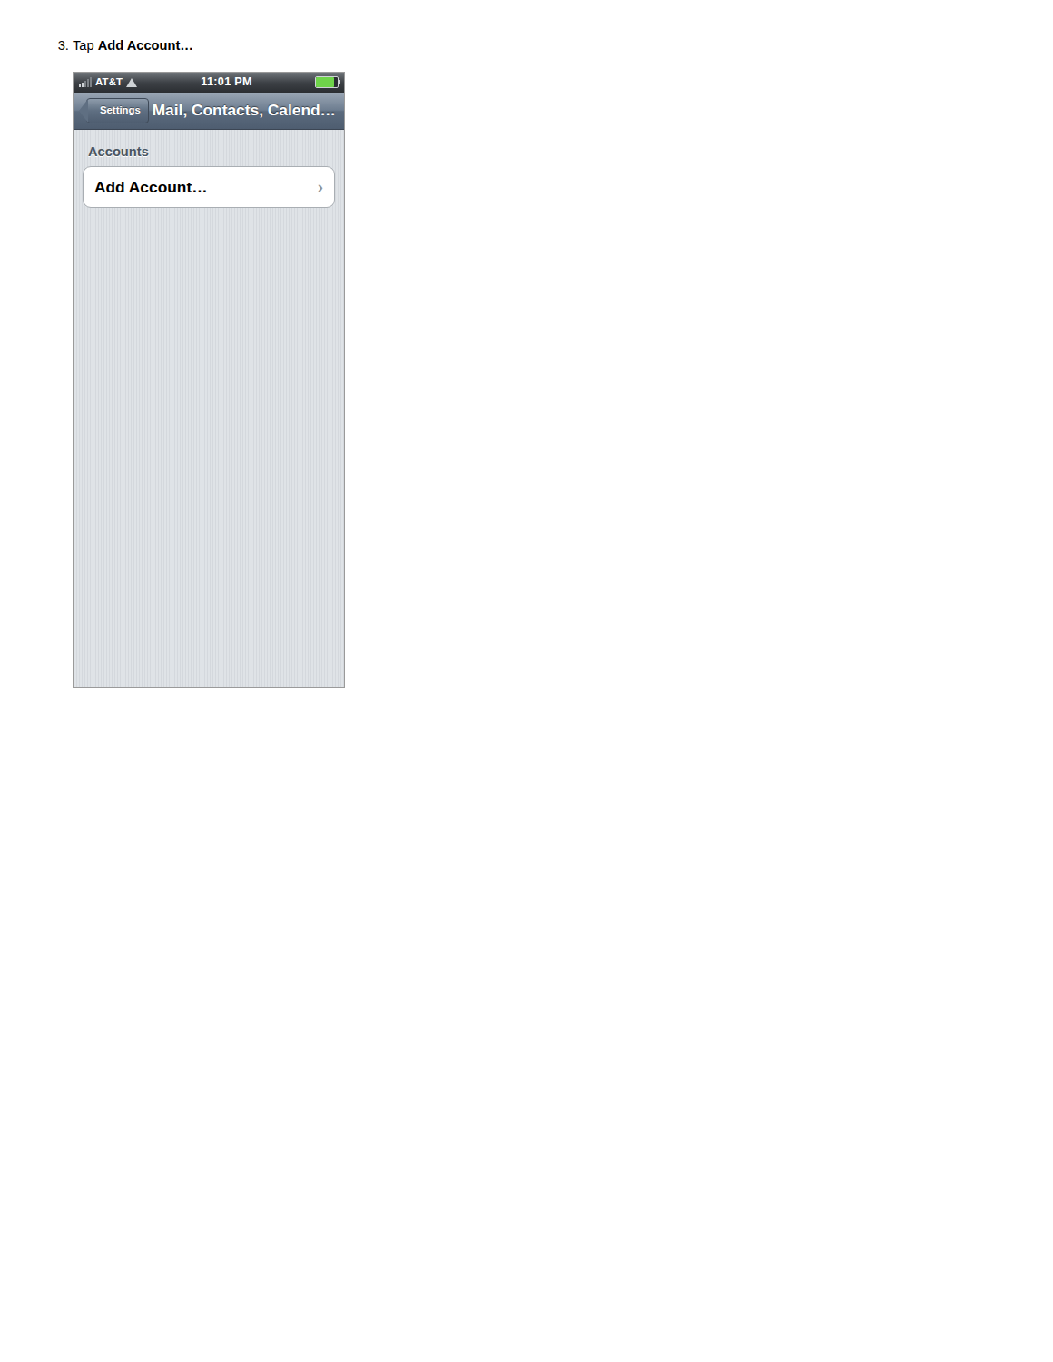Tap Add Account…
AT&T
11:01 PM
Settings
Mail, Contacts, Calend…
Accounts
Add Account… ›